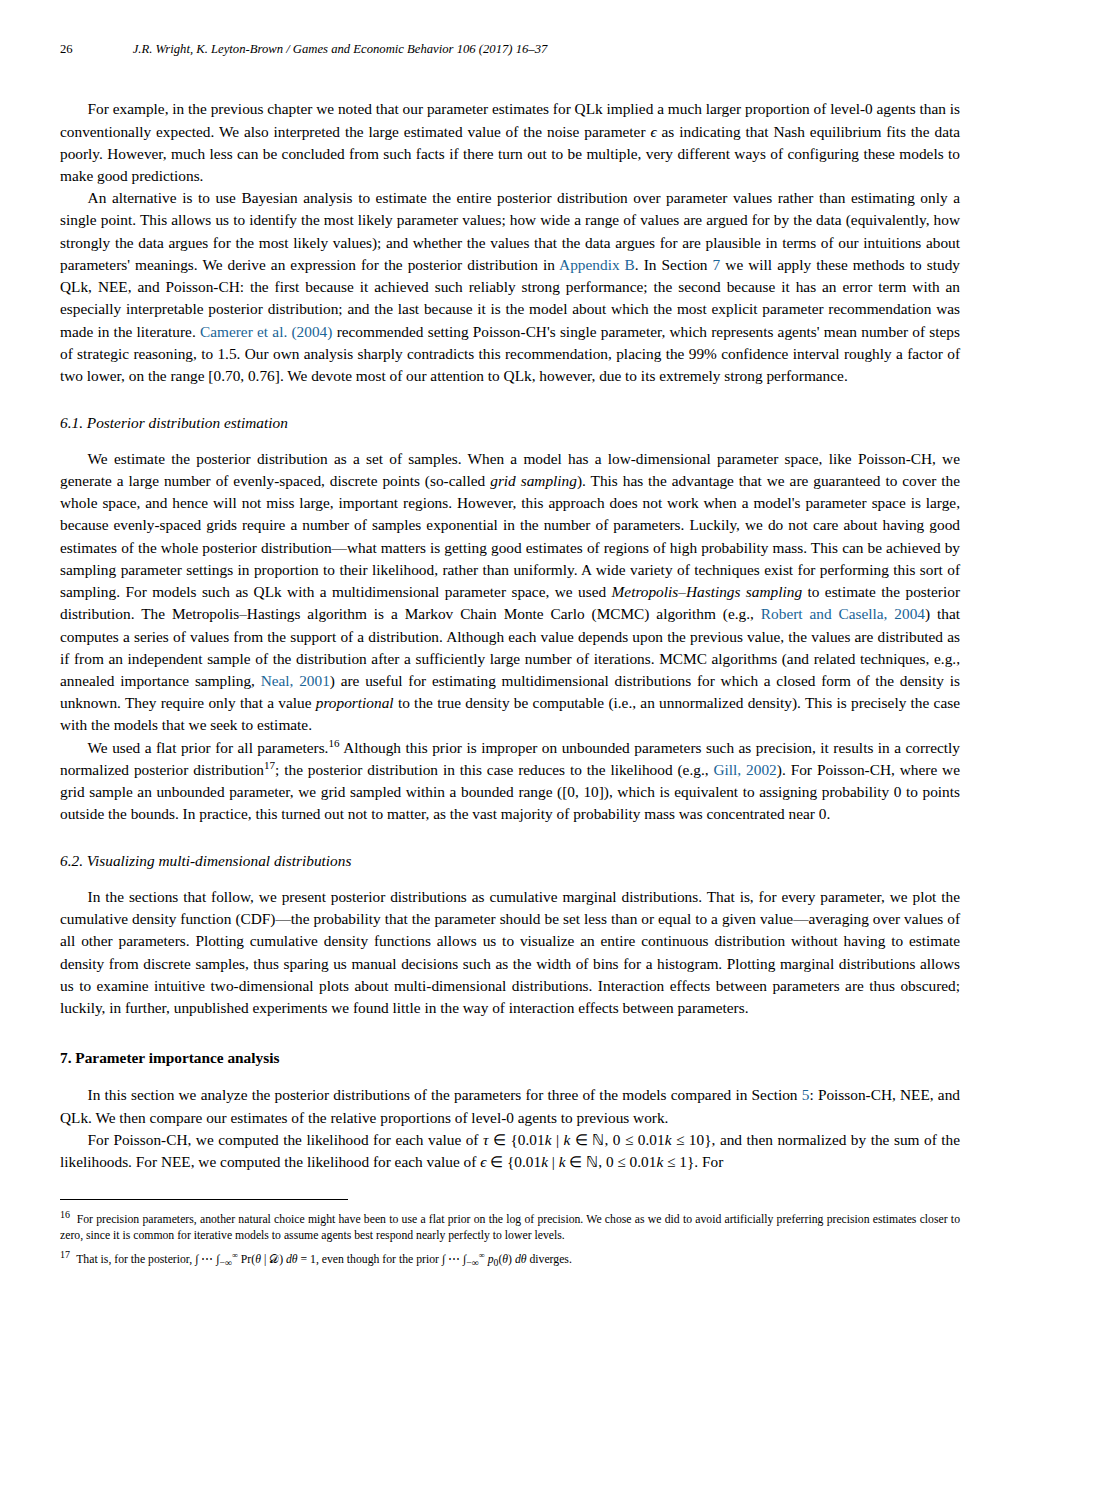26 J.R. Wright, K. Leyton-Brown / Games and Economic Behavior 106 (2017) 16–37
For example, in the previous chapter we noted that our parameter estimates for QLk implied a much larger proportion of level-0 agents than is conventionally expected. We also interpreted the large estimated value of the noise parameter ϵ as indicating that Nash equilibrium fits the data poorly. However, much less can be concluded from such facts if there turn out to be multiple, very different ways of configuring these models to make good predictions.
An alternative is to use Bayesian analysis to estimate the entire posterior distribution over parameter values rather than estimating only a single point. This allows us to identify the most likely parameter values; how wide a range of values are argued for by the data (equivalently, how strongly the data argues for the most likely values); and whether the values that the data argues for are plausible in terms of our intuitions about parameters' meanings. We derive an expression for the posterior distribution in Appendix B. In Section 7 we will apply these methods to study QLk, NEE, and Poisson-CH: the first because it achieved such reliably strong performance; the second because it has an error term with an especially interpretable posterior distribution; and the last because it is the model about which the most explicit parameter recommendation was made in the literature. Camerer et al. (2004) recommended setting Poisson-CH's single parameter, which represents agents' mean number of steps of strategic reasoning, to 1.5. Our own analysis sharply contradicts this recommendation, placing the 99% confidence interval roughly a factor of two lower, on the range [0.70, 0.76]. We devote most of our attention to QLk, however, due to its extremely strong performance.
6.1. Posterior distribution estimation
We estimate the posterior distribution as a set of samples. When a model has a low-dimensional parameter space, like Poisson-CH, we generate a large number of evenly-spaced, discrete points (so-called grid sampling). This has the advantage that we are guaranteed to cover the whole space, and hence will not miss large, important regions. However, this approach does not work when a model's parameter space is large, because evenly-spaced grids require a number of samples exponential in the number of parameters. Luckily, we do not care about having good estimates of the whole posterior distribution—what matters is getting good estimates of regions of high probability mass. This can be achieved by sampling parameter settings in proportion to their likelihood, rather than uniformly. A wide variety of techniques exist for performing this sort of sampling. For models such as QLk with a multidimensional parameter space, we used Metropolis–Hastings sampling to estimate the posterior distribution. The Metropolis–Hastings algorithm is a Markov Chain Monte Carlo (MCMC) algorithm (e.g., Robert and Casella, 2004) that computes a series of values from the support of a distribution. Although each value depends upon the previous value, the values are distributed as if from an independent sample of the distribution after a sufficiently large number of iterations. MCMC algorithms (and related techniques, e.g., annealed importance sampling, Neal, 2001) are useful for estimating multidimensional distributions for which a closed form of the density is unknown. They require only that a value proportional to the true density be computable (i.e., an unnormalized density). This is precisely the case with the models that we seek to estimate.
We used a flat prior for all parameters.16 Although this prior is improper on unbounded parameters such as precision, it results in a correctly normalized posterior distribution17; the posterior distribution in this case reduces to the likelihood (e.g., Gill, 2002). For Poisson-CH, where we grid sample an unbounded parameter, we grid sampled within a bounded range ([0, 10]), which is equivalent to assigning probability 0 to points outside the bounds. In practice, this turned out not to matter, as the vast majority of probability mass was concentrated near 0.
6.2. Visualizing multi-dimensional distributions
In the sections that follow, we present posterior distributions as cumulative marginal distributions. That is, for every parameter, we plot the cumulative density function (CDF)—the probability that the parameter should be set less than or equal to a given value—averaging over values of all other parameters. Plotting cumulative density functions allows us to visualize an entire continuous distribution without having to estimate density from discrete samples, thus sparing us manual decisions such as the width of bins for a histogram. Plotting marginal distributions allows us to examine intuitive two-dimensional plots about multi-dimensional distributions. Interaction effects between parameters are thus obscured; luckily, in further, unpublished experiments we found little in the way of interaction effects between parameters.
7. Parameter importance analysis
In this section we analyze the posterior distributions of the parameters for three of the models compared in Section 5: Poisson-CH, NEE, and QLk. We then compare our estimates of the relative proportions of level-0 agents to previous work.
For Poisson-CH, we computed the likelihood for each value of τ ∈ {0.01k | k ∈ ℕ, 0 ≤ 0.01k ≤ 10}, and then normalized by the sum of the likelihoods. For NEE, we computed the likelihood for each value of ϵ ∈ {0.01k | k ∈ ℕ, 0 ≤ 0.01k ≤ 1}. For
16 For precision parameters, another natural choice might have been to use a flat prior on the log of precision. We chose as we did to avoid artificially preferring precision estimates closer to zero, since it is common for iterative models to assume agents best respond nearly perfectly to lower levels.
17 That is, for the posterior, ∫ ⋯ ∫−∞∞ Pr(θ | 𝒟) dθ = 1, even though for the prior ∫ ⋯ ∫−∞∞ p0(θ) dθ diverges.